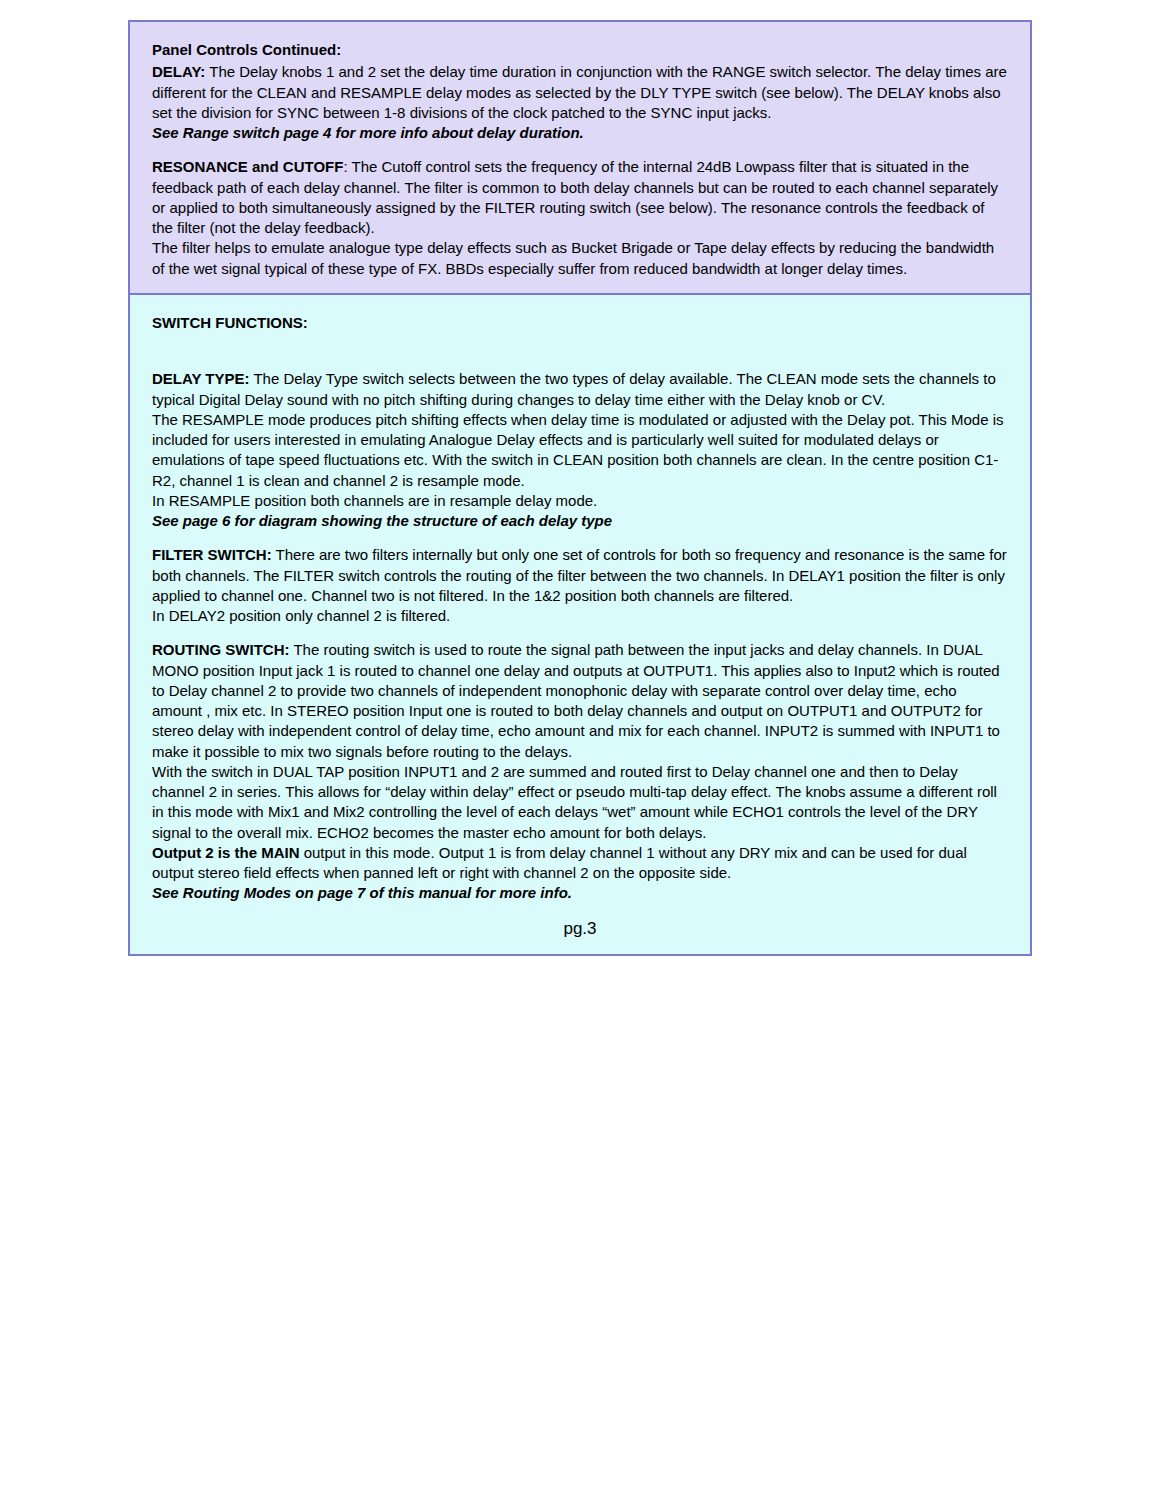Panel Controls Continued:
DELAY: The Delay knobs 1 and 2 set the delay time duration in conjunction with the RANGE switch selector. The delay times are different for the CLEAN and RESAMPLE delay modes as selected by the DLY TYPE switch (see below). The DELAY knobs also set the division for SYNC between 1-8 divisions of the clock patched to the SYNC input jacks.
See Range switch page 4 for more info about delay duration.
RESONANCE and CUTOFF: The Cutoff control sets the frequency of the internal 24dB Lowpass filter that is situated in the feedback path of each delay channel. The filter is common to both delay channels but can be routed to each channel separately or applied to both simultaneously assigned by the FILTER routing switch (see below). The resonance controls the feedback of the filter (not the delay feedback).
The filter helps to emulate analogue type delay effects such as Bucket Brigade or Tape delay effects by reducing the bandwidth of the wet signal typical of these type of FX. BBDs especially suffer from reduced bandwidth at longer delay times.
SWITCH FUNCTIONS:
DELAY TYPE: The Delay Type switch selects between the two types of delay available. The CLEAN mode sets the channels to typical Digital Delay sound with no pitch shifting during changes to delay time either with the Delay knob or CV.
The RESAMPLE mode produces pitch shifting effects when delay time is modulated or adjusted with the Delay pot. This Mode is included for users interested in emulating Analogue Delay effects and is particularly well suited for modulated delays or emulations of tape speed fluctuations etc. With the switch in CLEAN position both channels are clean. In the centre position C1-R2, channel 1 is clean and channel 2 is resample mode.
In RESAMPLE position both channels are in resample delay mode.
See page 6 for diagram showing the structure of each delay type
FILTER SWITCH: There are two filters internally but only one set of controls for both so frequency and resonance is the same for both channels. The FILTER switch controls the routing of the filter between the two channels. In DELAY1 position the filter is only applied to channel one. Channel two is not filtered. In the 1&2 position both channels are filtered.
In DELAY2 position only channel 2 is filtered.
ROUTING SWITCH: The routing switch is used to route the signal path between the input jacks and delay channels. In DUAL MONO position Input jack 1 is routed to channel one delay and outputs at OUTPUT1. This applies also to Input2 which is routed to Delay channel 2 to provide two channels of independent monophonic delay with separate control over delay time, echo amount , mix etc. In STEREO position Input one is routed to both delay channels and output on OUTPUT1 and OUTPUT2 for stereo delay with independent control of delay time, echo amount and mix for each channel. INPUT2 is summed with INPUT1 to make it possible to mix two signals before routing to the delays.
With the switch in DUAL TAP position INPUT1 and 2 are summed and routed first to Delay channel one and then to Delay channel 2 in series. This allows for “delay within delay” effect or pseudo multi-tap delay effect. The knobs assume a different roll in this mode with Mix1 and Mix2 controlling the level of each delays “wet” amount while ECHO1 controls the level of the DRY signal to the overall mix. ECHO2 becomes the master echo amount for both delays.
Output 2 is the MAIN output in this mode. Output 1 is from delay channel 1 without any DRY mix and can be used for dual output stereo field effects when panned left or right with channel 2 on the opposite side.
See Routing Modes on page 7 of this manual for more info.
pg.3